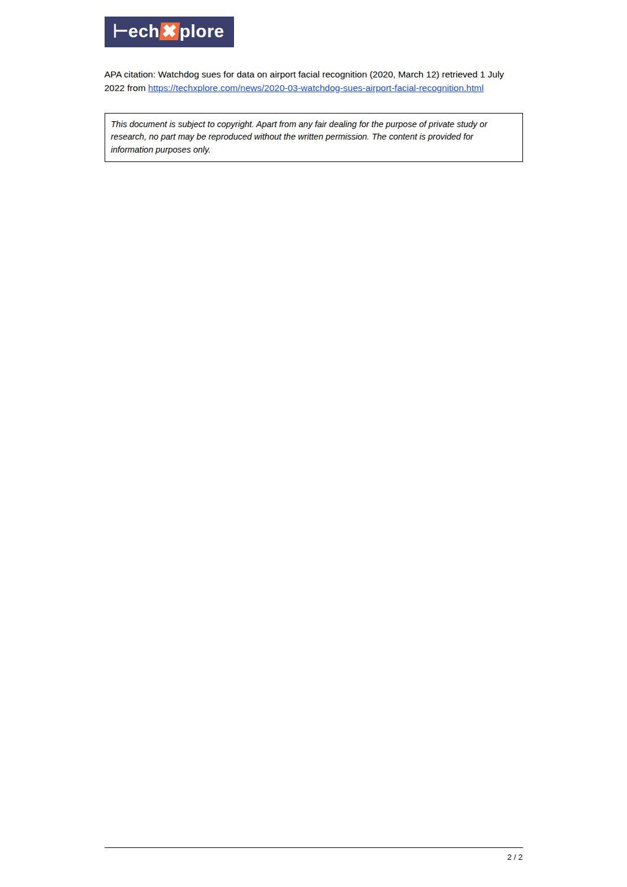⊢ech✖plore
APA citation: Watchdog sues for data on airport facial recognition (2020, March 12) retrieved 1 July 2022 from https://techxplore.com/news/2020-03-watchdog-sues-airport-facial-recognition.html
This document is subject to copyright. Apart from any fair dealing for the purpose of private study or research, no part may be reproduced without the written permission. The content is provided for information purposes only.
2 / 2